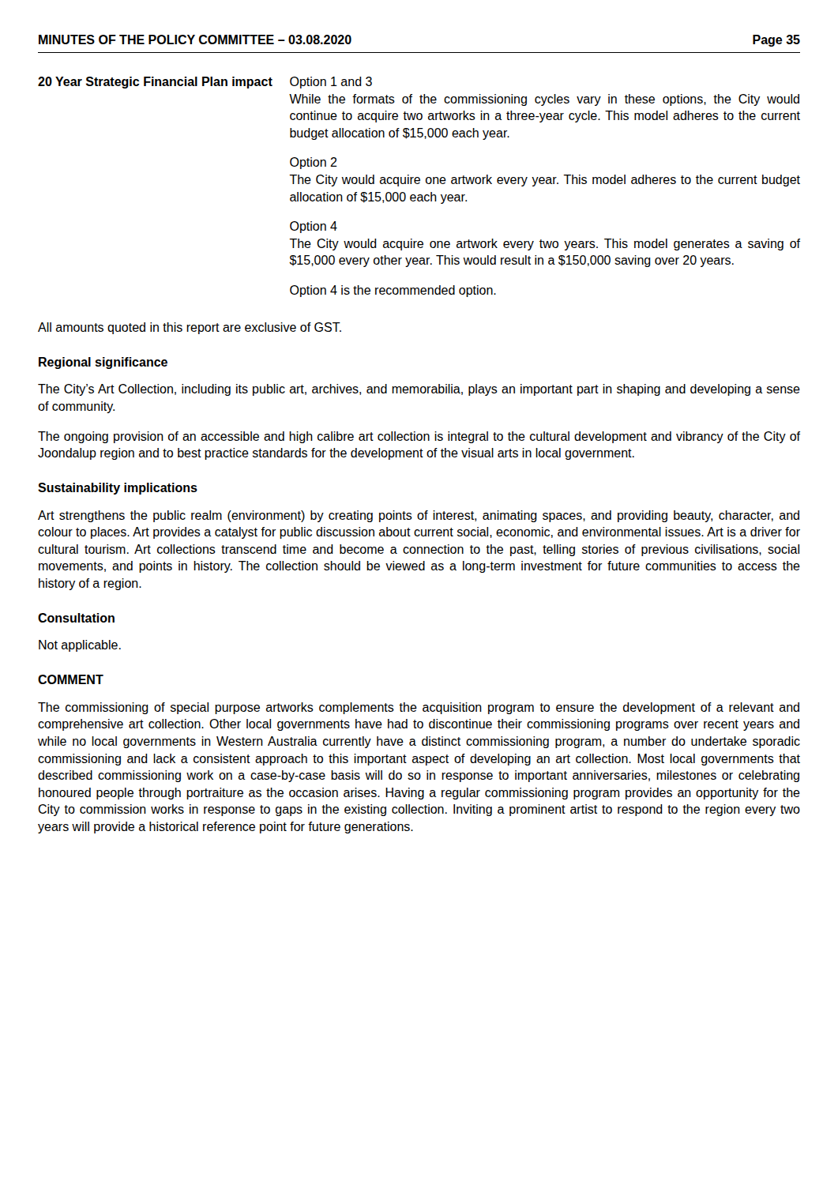Minutes of the Policy Committee – 03.08.2020 Page 35
| 20 Year Strategic Financial Plan impact | Option 1 and 3 While the formats of the commissioning cycles vary in these options, the City would continue to acquire two artworks in a three-year cycle. This model adheres to the current budget allocation of $15,000 each year. Option 2 The City would acquire one artwork every year. This model adheres to the current budget allocation of $15,000 each year. Option 4 The City would acquire one artwork every two years. This model generates a saving of $15,000 every other year. This would result in a $150,000 saving over 20 years. Option 4 is the recommended option. |
All amounts quoted in this report are exclusive of GST.
Regional significance
The City’s Art Collection, including its public art, archives, and memorabilia, plays an important part in shaping and developing a sense of community.
The ongoing provision of an accessible and high calibre art collection is integral to the cultural development and vibrancy of the City of Joondalup region and to best practice standards for the development of the visual arts in local government.
Sustainability implications
Art strengthens the public realm (environment) by creating points of interest, animating spaces, and providing beauty, character, and colour to places. Art provides a catalyst for public discussion about current social, economic, and environmental issues. Art is a driver for cultural tourism. Art collections transcend time and become a connection to the past, telling stories of previous civilisations, social movements, and points in history. The collection should be viewed as a long-term investment for future communities to access the history of a region.
Consultation
Not applicable.
Comment
The commissioning of special purpose artworks complements the acquisition program to ensure the development of a relevant and comprehensive art collection. Other local governments have had to discontinue their commissioning programs over recent years and while no local governments in Western Australia currently have a distinct commissioning program, a number do undertake sporadic commissioning and lack a consistent approach to this important aspect of developing an art collection. Most local governments that described commissioning work on a case-by-case basis will do so in response to important anniversaries, milestones or celebrating honoured people through portraiture as the occasion arises. Having a regular commissioning program provides an opportunity for the City to commission works in response to gaps in the existing collection. Inviting a prominent artist to respond to the region every two years will provide a historical reference point for future generations.